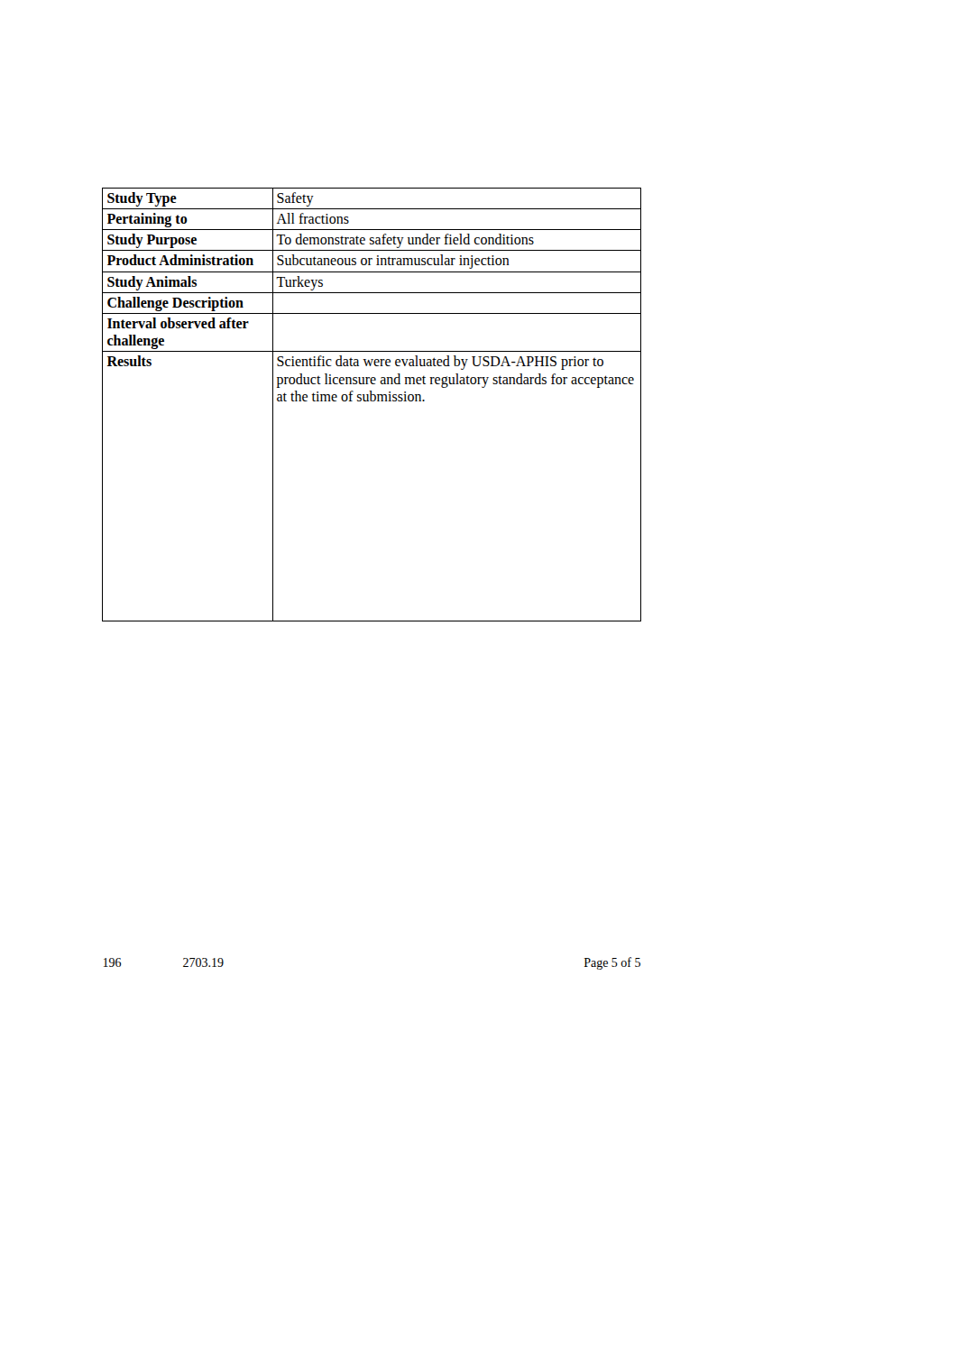| Study Type | Safety |
| Pertaining to | All fractions |
| Study Purpose | To demonstrate safety under field conditions |
| Product Administration | Subcutaneous or intramuscular injection |
| Study Animals | Turkeys |
| Challenge Description | |
| Interval observed after challenge | |
| Results | Scientific data were evaluated by USDA-APHIS prior to product licensure and met regulatory standards for acceptance at the time of submission. |
196 2703.19 Page 5 of 5